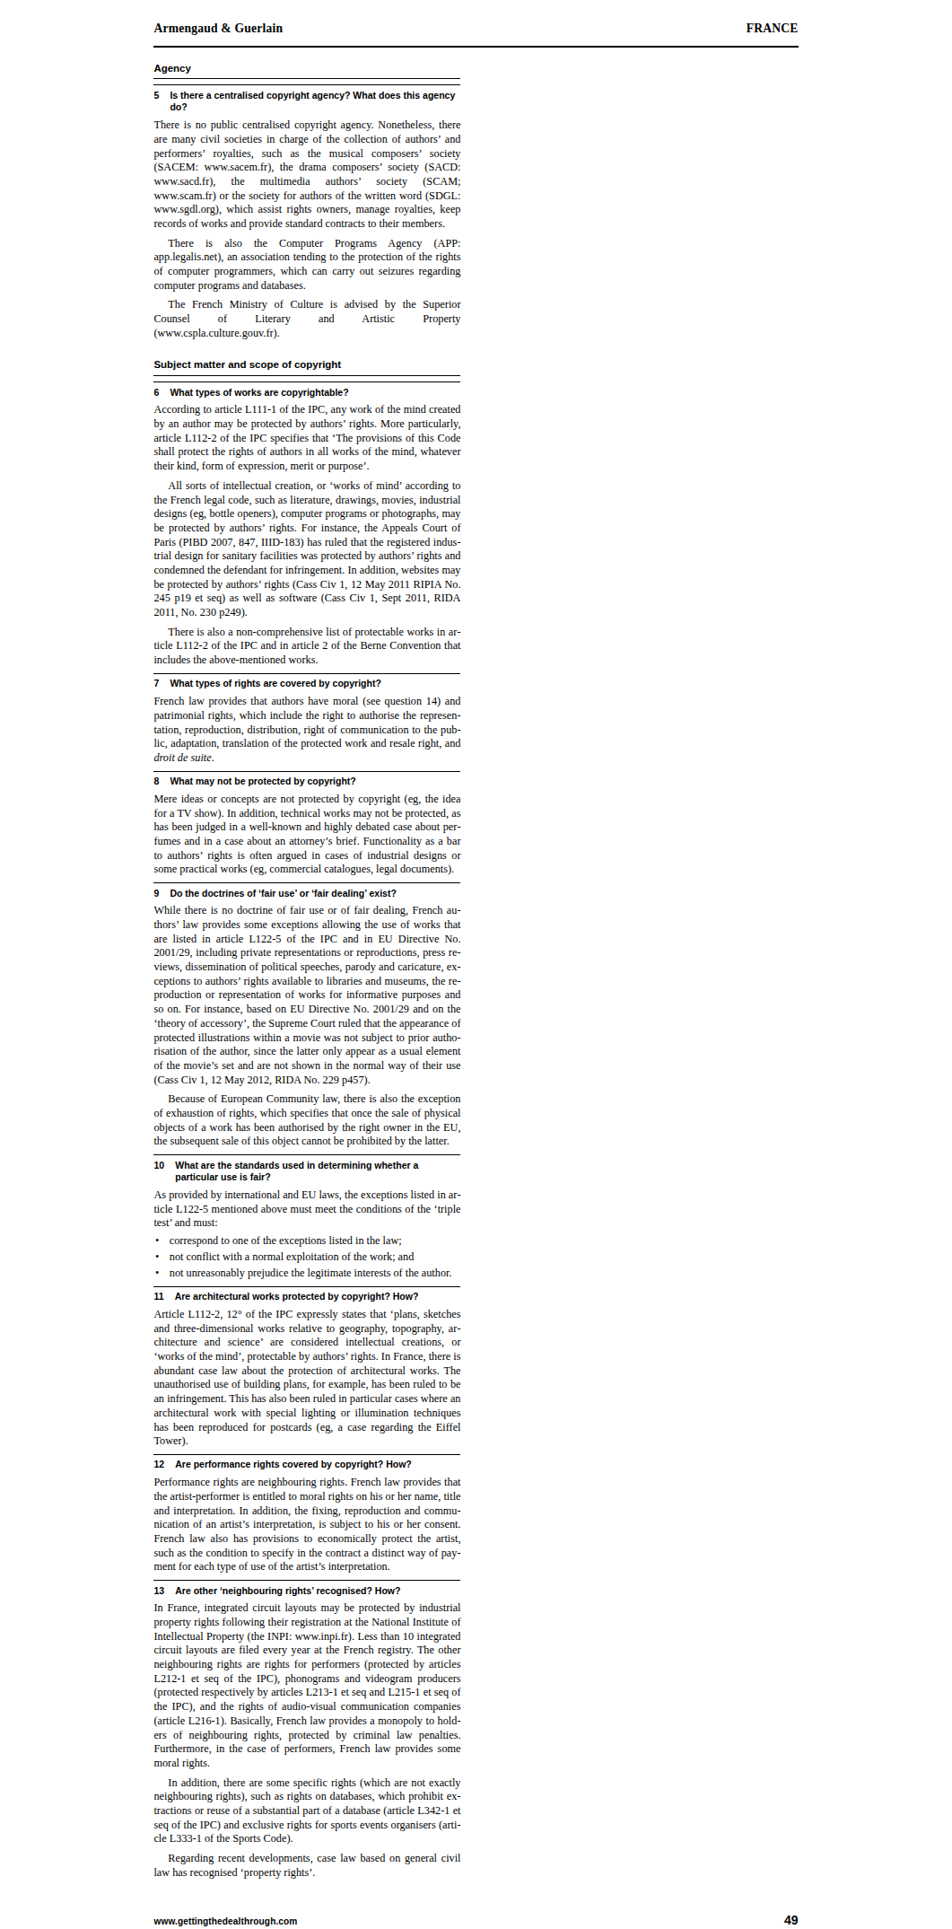Armengaud & Guerlain
FRANCE
Agency
5 Is there a centralised copyright agency? What does this agency do?
There is no public centralised copyright agency. Nonetheless, there are many civil societies in charge of the collection of authors’ and performers’ royalties, such as the musical composers’ society (SACEM: www.sacem.fr), the drama composers’ society (SACD: www.sacd.fr), the multimedia authors’ society (SCAM; www.scam.fr) or the society for authors of the written word (SDGL: www.sgdl.org), which assist rights owners, manage royalties, keep records of works and provide standard contracts to their members.
There is also the Computer Programs Agency (APP: app.legalis.net), an association tending to the protection of the rights of computer programmers, which can carry out seizures regarding computer programs and databases.
The French Ministry of Culture is advised by the Superior Counsel of Literary and Artistic Property (www.cspla.culture.gouv.fr).
Subject matter and scope of copyright
6 What types of works are copyrightable?
According to article L111-1 of the IPC, any work of the mind created by an author may be protected by authors’ rights. More particularly, article L112-2 of the IPC specifies that ‘The provisions of this Code shall protect the rights of authors in all works of the mind, whatever their kind, form of expression, merit or purpose’.
All sorts of intellectual creation, or ‘works of mind’ according to the French legal code, such as literature, drawings, movies, industrial designs (eg, bottle openers), computer programs or photographs, may be protected by authors’ rights. For instance, the Appeals Court of Paris (PIBD 2007, 847, IIID-183) has ruled that the registered industrial design for sanitary facilities was protected by authors’ rights and condemned the defendant for infringement. In addition, websites may be protected by authors’ rights (Cass Civ 1, 12 May 2011 RIPIA No. 245 p19 et seq) as well as software (Cass Civ 1, Sept 2011, RIDA 2011, No. 230 p249).
There is also a non-comprehensive list of protectable works in article L112-2 of the IPC and in article 2 of the Berne Convention that includes the above-mentioned works.
7 What types of rights are covered by copyright?
French law provides that authors have moral (see question 14) and patrimonial rights, which include the right to authorise the representation, reproduction, distribution, right of communication to the public, adaptation, translation of the protected work and resale right, and droit de suite.
8 What may not be protected by copyright?
Mere ideas or concepts are not protected by copyright (eg, the idea for a TV show). In addition, technical works may not be protected, as has been judged in a well-known and highly debated case about perfumes and in a case about an attorney’s brief. Functionality as a bar to authors’ rights is often argued in cases of industrial designs or some practical works (eg, commercial catalogues, legal documents).
9 Do the doctrines of ‘fair use’ or ‘fair dealing’ exist?
While there is no doctrine of fair use or of fair dealing, French authors’ law provides some exceptions allowing the use of works that are listed in article L122-5 of the IPC and in EU Directive No. 2001/29, including private representations or reproductions, press reviews, dissemination of political speeches, parody and caricature, exceptions to authors’ rights available to libraries and museums, the reproduction or representation of works for informative purposes and so on. For instance, based on EU Directive No. 2001/29 and on the ‘theory of accessory’, the Supreme Court ruled that the appearance of protected illustrations within a movie was not subject to prior authorisation of the author, since the latter only appear as a usual element of the movie’s set and are not shown in the normal way of their use (Cass Civ 1, 12 May 2012, RIDA No. 229 p457).
Because of European Community law, there is also the exception of exhaustion of rights, which specifies that once the sale of physical objects of a work has been authorised by the right owner in the EU, the subsequent sale of this object cannot be prohibited by the latter.
10 What are the standards used in determining whether a particular use is fair?
As provided by international and EU laws, the exceptions listed in article L122-5 mentioned above must meet the conditions of the ‘triple test’ and must:
correspond to one of the exceptions listed in the law;
not conflict with a normal exploitation of the work; and
not unreasonably prejudice the legitimate interests of the author.
11 Are architectural works protected by copyright? How?
Article L112-2, 12° of the IPC expressly states that ‘plans, sketches and three-dimensional works relative to geography, topography, architecture and science’ are considered intellectual creations, or ‘works of the mind’, protectable by authors’ rights. In France, there is abundant case law about the protection of architectural works. The unauthorised use of building plans, for example, has been ruled to be an infringement. This has also been ruled in particular cases where an architectural work with special lighting or illumination techniques has been reproduced for postcards (eg, a case regarding the Eiffel Tower).
12 Are performance rights covered by copyright? How?
Performance rights are neighbouring rights. French law provides that the artist-performer is entitled to moral rights on his or her name, title and interpretation. In addition, the fixing, reproduction and communication of an artist’s interpretation, is subject to his or her consent. French law also has provisions to economically protect the artist, such as the condition to specify in the contract a distinct way of payment for each type of use of the artist’s interpretation.
13 Are other ‘neighbouring rights’ recognised? How?
In France, integrated circuit layouts may be protected by industrial property rights following their registration at the National Institute of Intellectual Property (the INPI: www.inpi.fr). Less than 10 integrated circuit layouts are filed every year at the French registry. The other neighbouring rights are rights for performers (protected by articles L212-1 et seq of the IPC), phonograms and videogram producers (protected respectively by articles L213-1 et seq and L215-1 et seq of the IPC), and the rights of audio-visual communication companies (article L216-1). Basically, French law provides a monopoly to holders of neighbouring rights, protected by criminal law penalties. Furthermore, in the case of performers, French law provides some moral rights.
In addition, there are some specific rights (which are not exactly neighbouring rights), such as rights on databases, which prohibit extractions or reuse of a substantial part of a database (article L342-1 et seq of the IPC) and exclusive rights for sports events organisers (article L333-1 of the Sports Code).
Regarding recent developments, case law based on general civil law has recognised ‘property rights’.
www.gettingthedealthrough.com
49